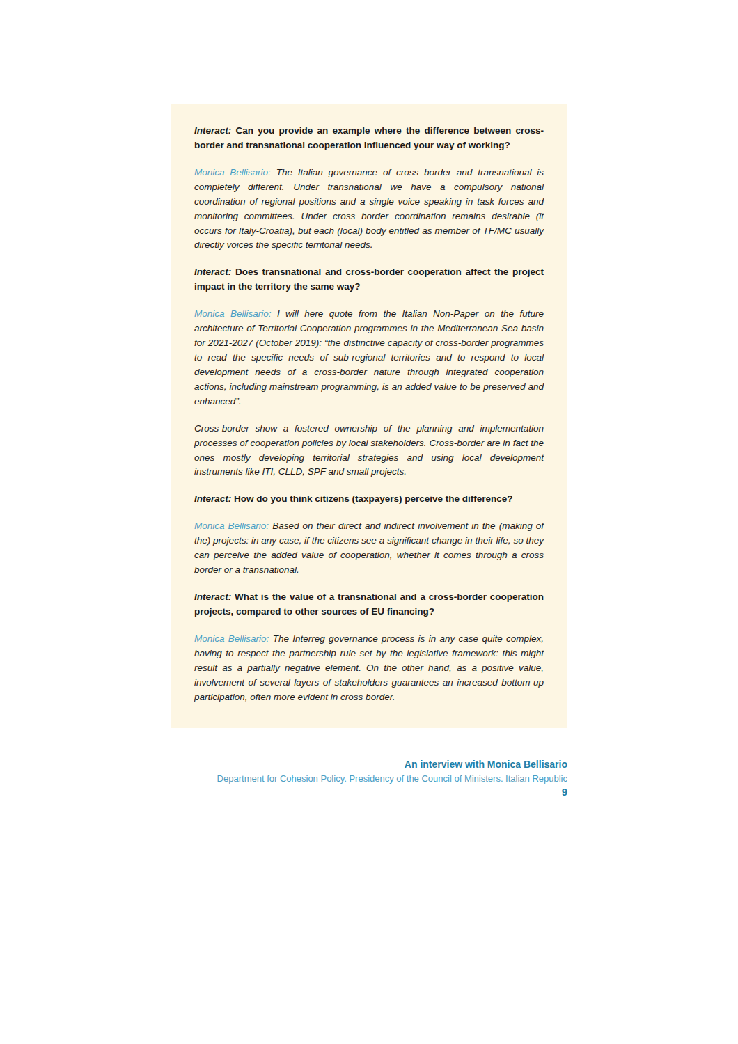Interact: Can you provide an example where the difference between cross-border and transnational cooperation influenced your way of working?
Monica Bellisario: The Italian governance of cross border and transnational is completely different. Under transnational we have a compulsory national coordination of regional positions and a single voice speaking in task forces and monitoring committees. Under cross border coordination remains desirable (it occurs for Italy-Croatia), but each (local) body entitled as member of TF/MC usually directly voices the specific territorial needs.
Interact: Does transnational and cross-border cooperation affect the project impact in the territory the same way?
Monica Bellisario: I will here quote from the Italian Non-Paper on the future architecture of Territorial Cooperation programmes in the Mediterranean Sea basin for 2021-2027 (October 2019): “the distinctive capacity of cross-border programmes to read the specific needs of sub-regional territories and to respond to local development needs of a cross-border nature through integrated cooperation actions, including mainstream programming, is an added value to be preserved and enhanced”.
Cross-border show a fostered ownership of the planning and implementation processes of cooperation policies by local stakeholders. Cross-border are in fact the ones mostly developing territorial strategies and using local development instruments like ITI, CLLD, SPF and small projects.
Interact: How do you think citizens (taxpayers) perceive the difference?
Monica Bellisario: Based on their direct and indirect involvement in the (making of the) projects: in any case, if the citizens see a significant change in their life, so they can perceive the added value of cooperation, whether it comes through a cross border or a transnational.
Interact: What is the value of a transnational and a cross-border cooperation projects, compared to other sources of EU financing?
Monica Bellisario: The Interreg governance process is in any case quite complex, having to respect the partnership rule set by the legislative framework: this might result as a partially negative element. On the other hand, as a positive value, involvement of several layers of stakeholders guarantees an increased bottom-up participation, often more evident in cross border.
An interview with Monica Bellisario
Department for Cohesion Policy. Presidency of the Council of Ministers. Italian Republic
9